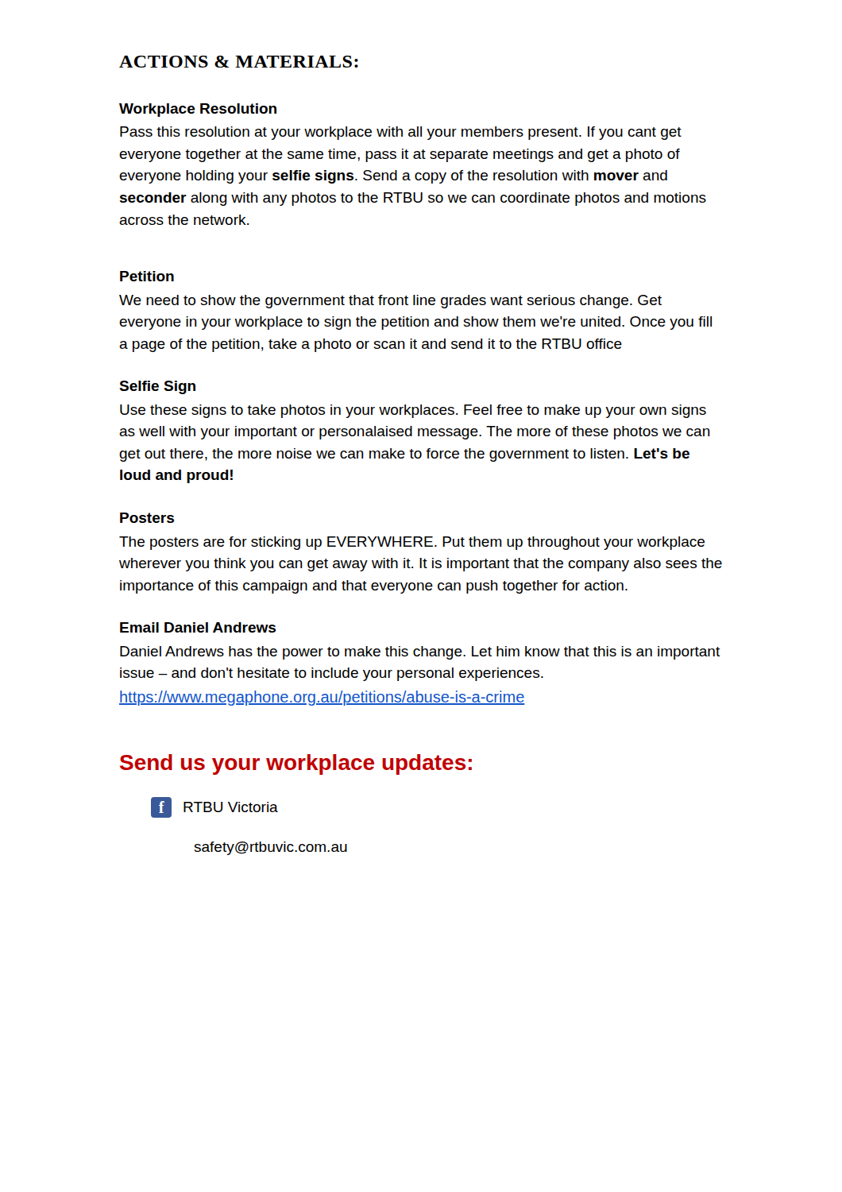ACTIONS & MATERIALS:
Workplace Resolution
Pass this resolution at your workplace with all your members present. If you cant get everyone together at the same time, pass it at separate meetings and get a photo of everyone holding your selfie signs. Send a copy of the resolution with mover and seconder along with any photos to the RTBU so we can coordinate photos and motions across the network.
Petition
We need to show the government that front line grades want serious change. Get everyone in your workplace to sign the petition and show them we're united. Once you fill a page of the petition, take a photo or scan it and send it to the RTBU office
Selfie Sign
Use these signs to take photos in your workplaces. Feel free to make up your own signs as well with your important or personalaised message. The more of these photos we can get out there, the more noise we can make to force the government to listen. Let's be loud and proud!
Posters
The posters are for sticking up EVERYWHERE. Put them up throughout your workplace wherever you think you can get away with it. It is important that the company also sees the importance of this campaign and that everyone can push together for action.
Email Daniel Andrews
Daniel Andrews has the power to make this change. Let him know that this is an important issue – and don't hesitate to include your personal experiences.
https://www.megaphone.org.au/petitions/abuse-is-a-crime
Send us your workplace updates:
f RTBU Victoria
safety@rtbuvic.com.au